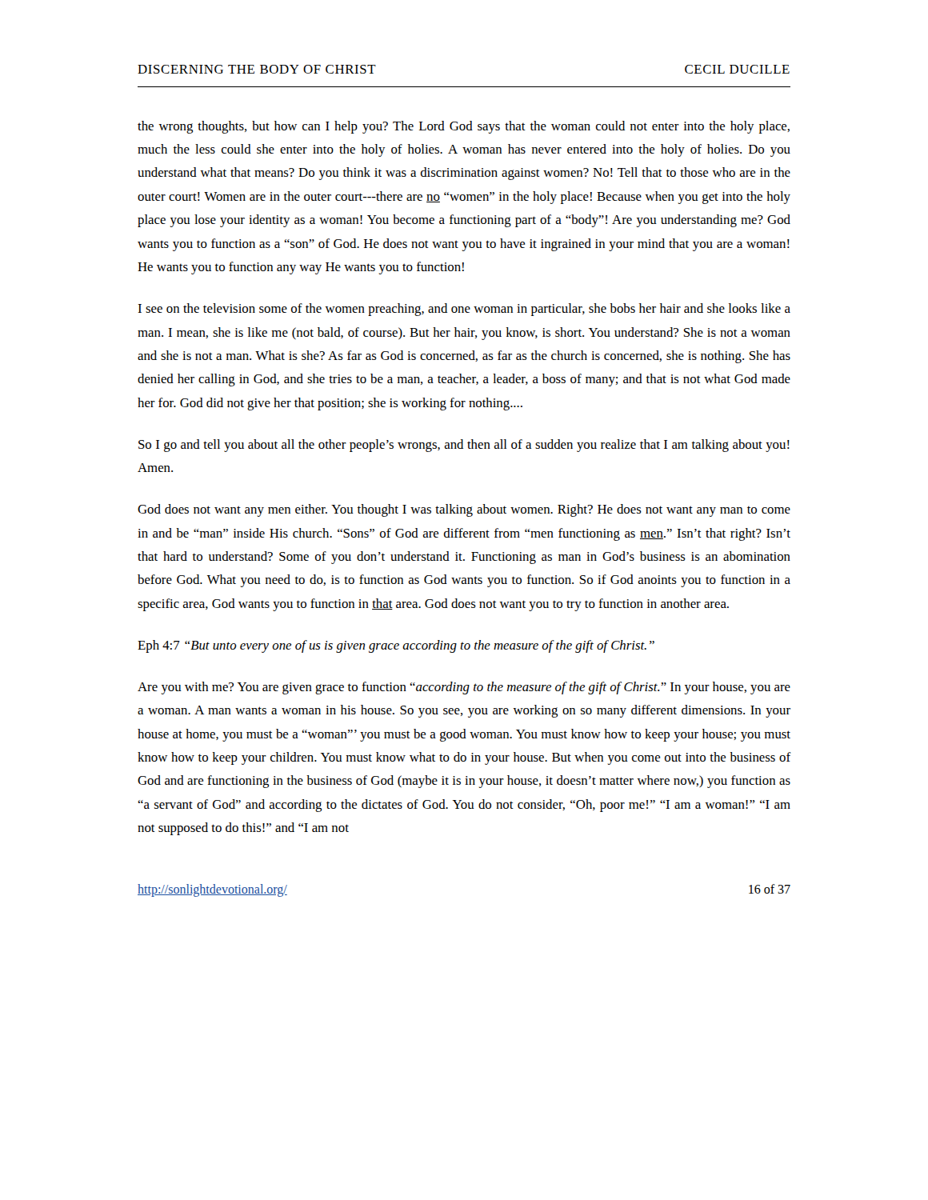Discerning the Body of Christ Cecil Ducille
the wrong thoughts, but how can I help you? The Lord God says that the woman could not enter into the holy place, much the less could she enter into the holy of holies. A woman has never entered into the holy of holies. Do you understand what that means? Do you think it was a discrimination against women? No! Tell that to those who are in the outer court! Women are in the outer court---there are no “women” in the holy place! Because when you get into the holy place you lose your identity as a woman! You become a functioning part of a “body”! Are you understanding me? God wants you to function as a “son” of God. He does not want you to have it ingrained in your mind that you are a woman! He wants you to function any way He wants you to function!
I see on the television some of the women preaching, and one woman in particular, she bobs her hair and she looks like a man. I mean, she is like me (not bald, of course). But her hair, you know, is short. You understand? She is not a woman and she is not a man. What is she? As far as God is concerned, as far as the church is concerned, she is nothing. She has denied her calling in God, and she tries to be a man, a teacher, a leader, a boss of many; and that is not what God made her for. God did not give her that position; she is working for nothing....
So I go and tell you about all the other people’s wrongs, and then all of a sudden you realize that I am talking about you! Amen.
God does not want any men either. You thought I was talking about women. Right? He does not want any man to come in and be “man” inside His church. “Sons” of God are different from “men functioning as men.” Isn’t that right? Isn’t that hard to understand? Some of you don’t understand it. Functioning as man in God’s business is an abomination before God. What you need to do, is to function as God wants you to function. So if God anoints you to function in a specific area, God wants you to function in that area. God does not want you to try to function in another area.
Eph 4:7 “But unto every one of us is given grace according to the measure of the gift of Christ.”
Are you with me? You are given grace to function “according to the measure of the gift of Christ.” In your house, you are a woman. A man wants a woman in his house. So you see, you are working on so many different dimensions. In your house at home, you must be a “woman”’ you must be a good woman. You must know how to keep your house; you must know how to keep your children. You must know what to do in your house. But when you come out into the business of God and are functioning in the business of God (maybe it is in your house, it doesn’t matter where now,) you function as “a servant of God” and according to the dictates of God. You do not consider, “Oh, poor me!” “I am a woman!” “I am not supposed to do this!” and “I am not
http://sonlightdevotional.org/ 16 of 37